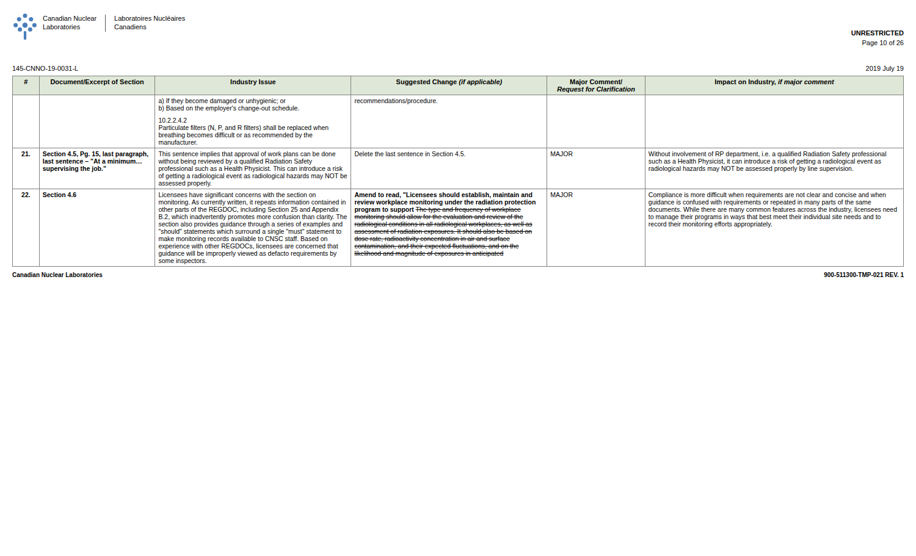Canadian Nuclear
Laboratories Laboratoires Nucléaires
Canadiens
UNRESTRICTED
Page 10 of 26
145-CNNO-19-0031-L 2019 July 19
| # | Document/Excerpt of Section | Industry Issue | Suggested Change (if applicable) | Major Comment/ Request for Clarification | Impact on Industry, if major comment |
| --- | --- | --- | --- | --- | --- |
| | | a) If they become damaged or unhygienic; or b) Based on the employer's change-out schedule. 10.2.2.4.2 Particulate filters (N, P, and R filters) shall be replaced when breathing becomes difficult or as recommended by the manufacturer. | recommendations/procedure. | | |
| 21. | Section 4.5, Pg. 15, last paragraph, last sentence – "At a minimum…supervising the job." | This sentence implies that approval of work plans can be done without being reviewed by a qualified Radiation Safety professional such as a Health Physicist. This can introduce a risk of getting a radiological event as radiological hazards may NOT be assessed properly. | Delete the last sentence in Section 4.5. | MAJOR | Without involvement of RP department, i.e. a qualified Radiation Safety professional such as a Health Physicist, it can introduce a risk of getting a radiological event as radiological hazards may NOT be assessed properly by line supervision. |
| 22. | Section 4.6 | Licensees have significant concerns with the section on monitoring. As currently written, it repeats information contained in other parts of the REGDOC, including Section 25 and Appendix B.2, which inadvertently promotes more confusion than clarity. The section also provides guidance through a series of examples and "should" statements which surround a single "must" statement to make monitoring records available to CNSC staff. Based on experience with other REGDOCs, licensees are concerned that guidance will be improperly viewed as defacto requirements by some inspectors. | Amend to read, "Licensees should establish, maintain and review workplace monitoring under the radiation protection program to support The type and frequency of workplace monitoring should allow for the evaluation and review of the radiological conditions in all radiological workplaces, as well as assessment of radiation exposures. It should also be based on dose rate, radioactivity concentration in air and surface contamination, and their expected fluctuations, and on the likelihood and magnitude of exposures in anticipated | MAJOR | Compliance is more difficult when requirements are not clear and concise and when guidance is confused with requirements or repeated in many parts of the same documents. While there are many common features across the industry, licensees need to manage their programs in ways that best meet their individual site needs and to record their monitoring efforts appropriately. |
Canadian Nuclear Laboratories 900-511300-TMP-021 REV. 1